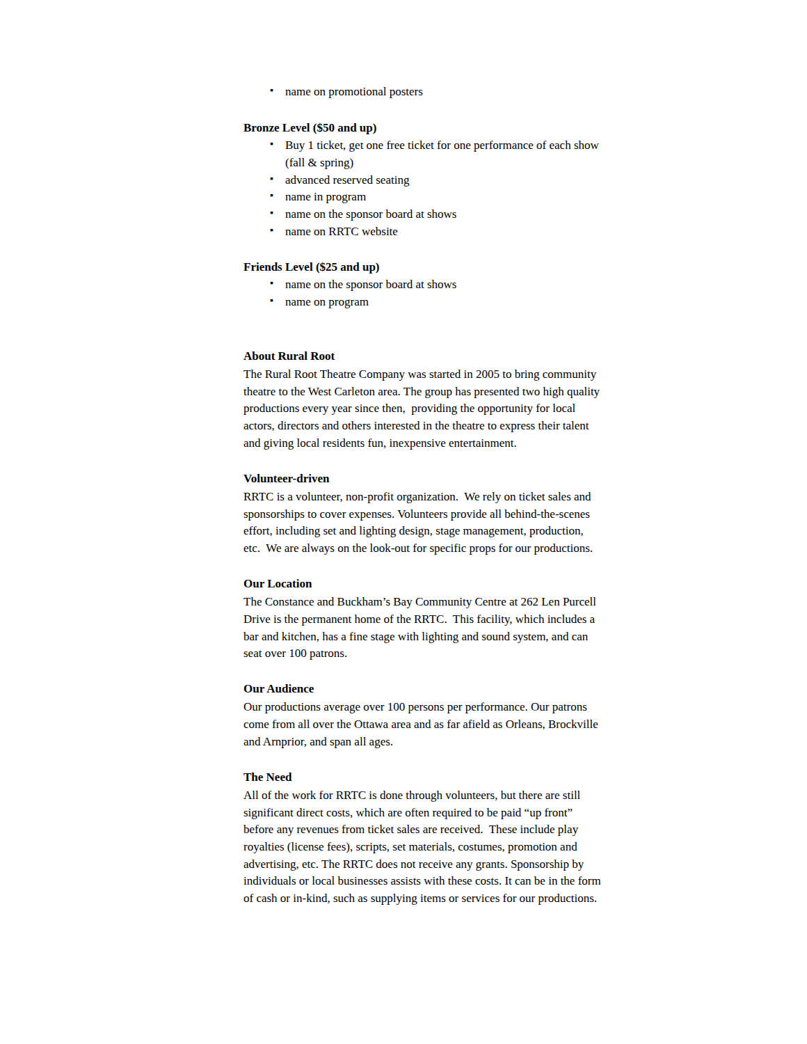name on promotional posters
Bronze Level ($50 and up)
Buy 1 ticket, get one free ticket for one performance of each show (fall & spring)
advanced reserved seating
name in program
name on the sponsor board at shows
name on RRTC website
Friends Level ($25 and up)
name on the sponsor board at shows
name on program
About Rural Root
The Rural Root Theatre Company was started in 2005 to bring community theatre to the West Carleton area. The group has presented two high quality productions every year since then, providing the opportunity for local actors, directors and others interested in the theatre to express their talent and giving local residents fun, inexpensive entertainment.
Volunteer-driven
RRTC is a volunteer, non-profit organization. We rely on ticket sales and sponsorships to cover expenses. Volunteers provide all behind-the-scenes effort, including set and lighting design, stage management, production, etc. We are always on the look-out for specific props for our productions.
Our Location
The Constance and Buckham’s Bay Community Centre at 262 Len Purcell Drive is the permanent home of the RRTC. This facility, which includes a bar and kitchen, has a fine stage with lighting and sound system, and can seat over 100 patrons.
Our Audience
Our productions average over 100 persons per performance. Our patrons come from all over the Ottawa area and as far afield as Orleans, Brockville and Arnprior, and span all ages.
The Need
All of the work for RRTC is done through volunteers, but there are still significant direct costs, which are often required to be paid “up front” before any revenues from ticket sales are received. These include play royalties (license fees), scripts, set materials, costumes, promotion and advertising, etc. The RRTC does not receive any grants. Sponsorship by individuals or local businesses assists with these costs. It can be in the form of cash or in-kind, such as supplying items or services for our productions.